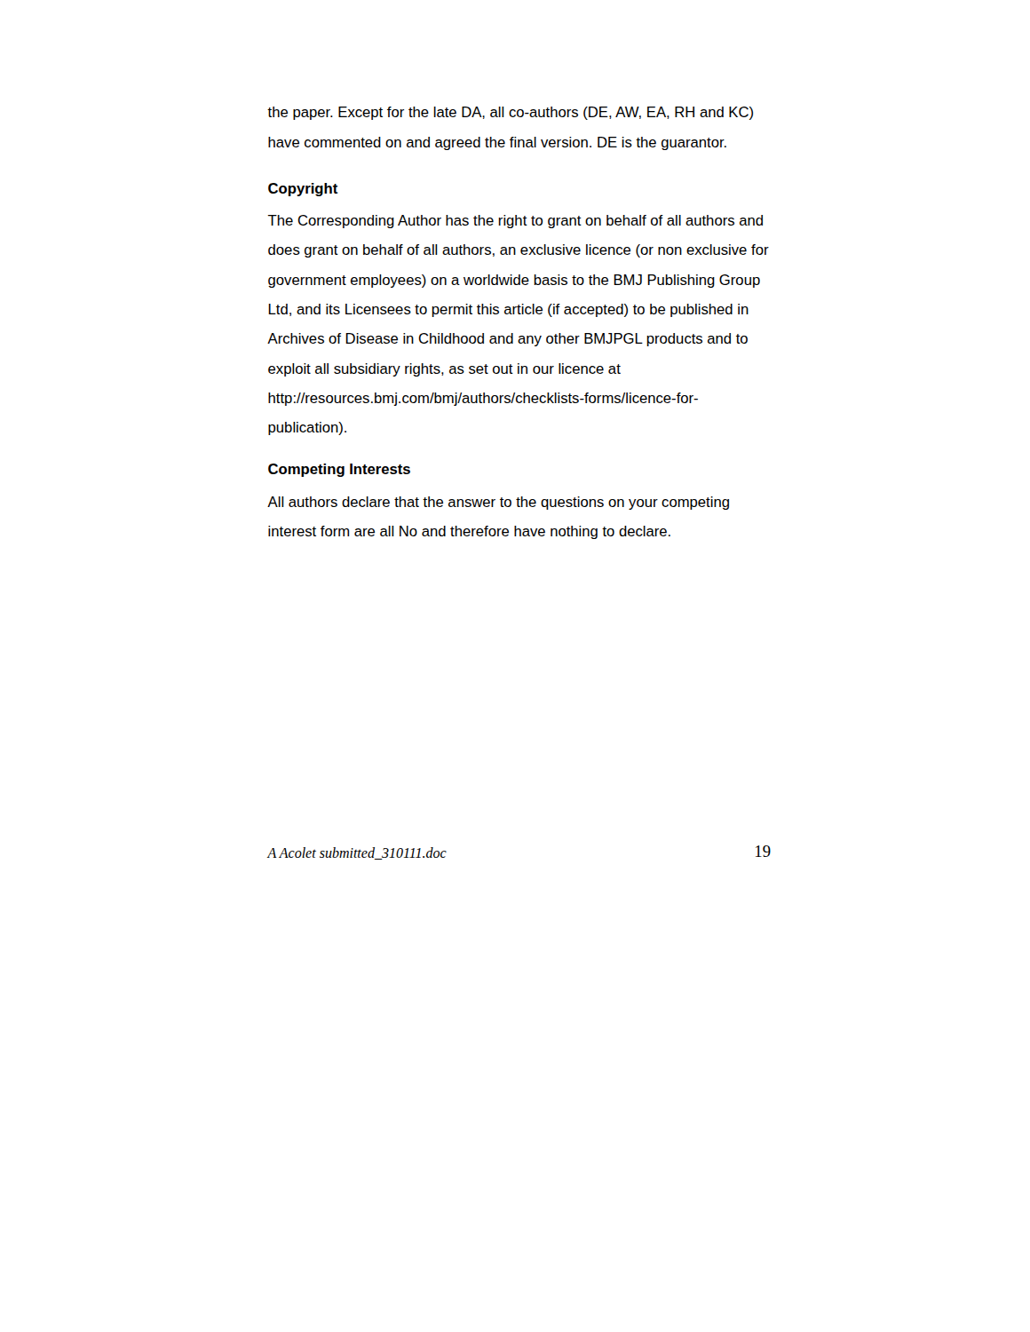the paper. Except for the late DA, all co-authors (DE, AW, EA, RH and KC) have commented on and agreed the final version. DE is the guarantor.
Copyright
The Corresponding Author has the right to grant on behalf of all authors and does grant on behalf of all authors, an exclusive licence (or non exclusive for government employees) on a worldwide basis to the BMJ Publishing Group Ltd, and its Licensees to permit this article (if accepted) to be published in Archives of Disease in Childhood and any other BMJPGL products and to exploit all subsidiary rights, as set out in our licence at http://resources.bmj.com/bmj/authors/checklists-forms/licence-for-publication).
Competing Interests
All authors declare that the answer to the questions on your competing interest form are all No and therefore have nothing to declare.
A Acolet submitted_310111.doc 19